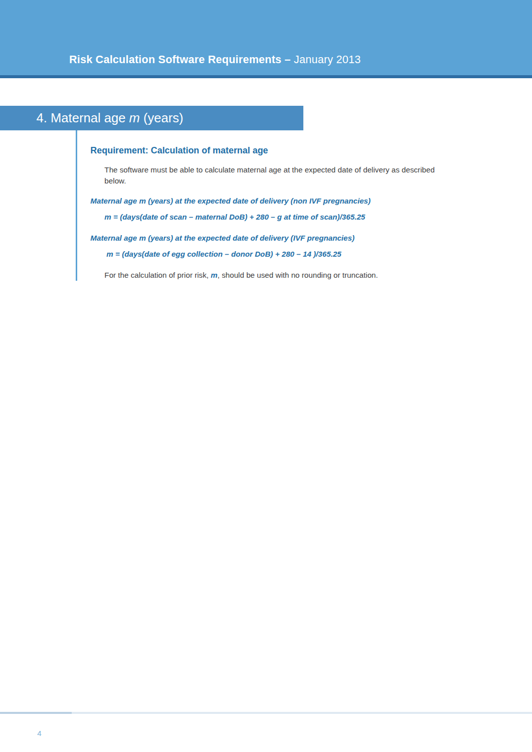Risk Calculation Software Requirements – January 2013
4. Maternal age m (years)
Requirement: Calculation of maternal age
The software must be able to calculate maternal age at the expected date of delivery as described below.
Maternal age m (years) at the expected date of delivery (non IVF pregnancies)
m = (days(date of scan – maternal DoB) + 280 – g at time of scan)/365.25
Maternal age m (years) at the expected date of delivery (IVF pregnancies)
m = (days(date of egg collection – donor DoB) + 280 – 14 )/365.25
For the calculation of prior risk, m, should be used with no rounding or truncation.
4